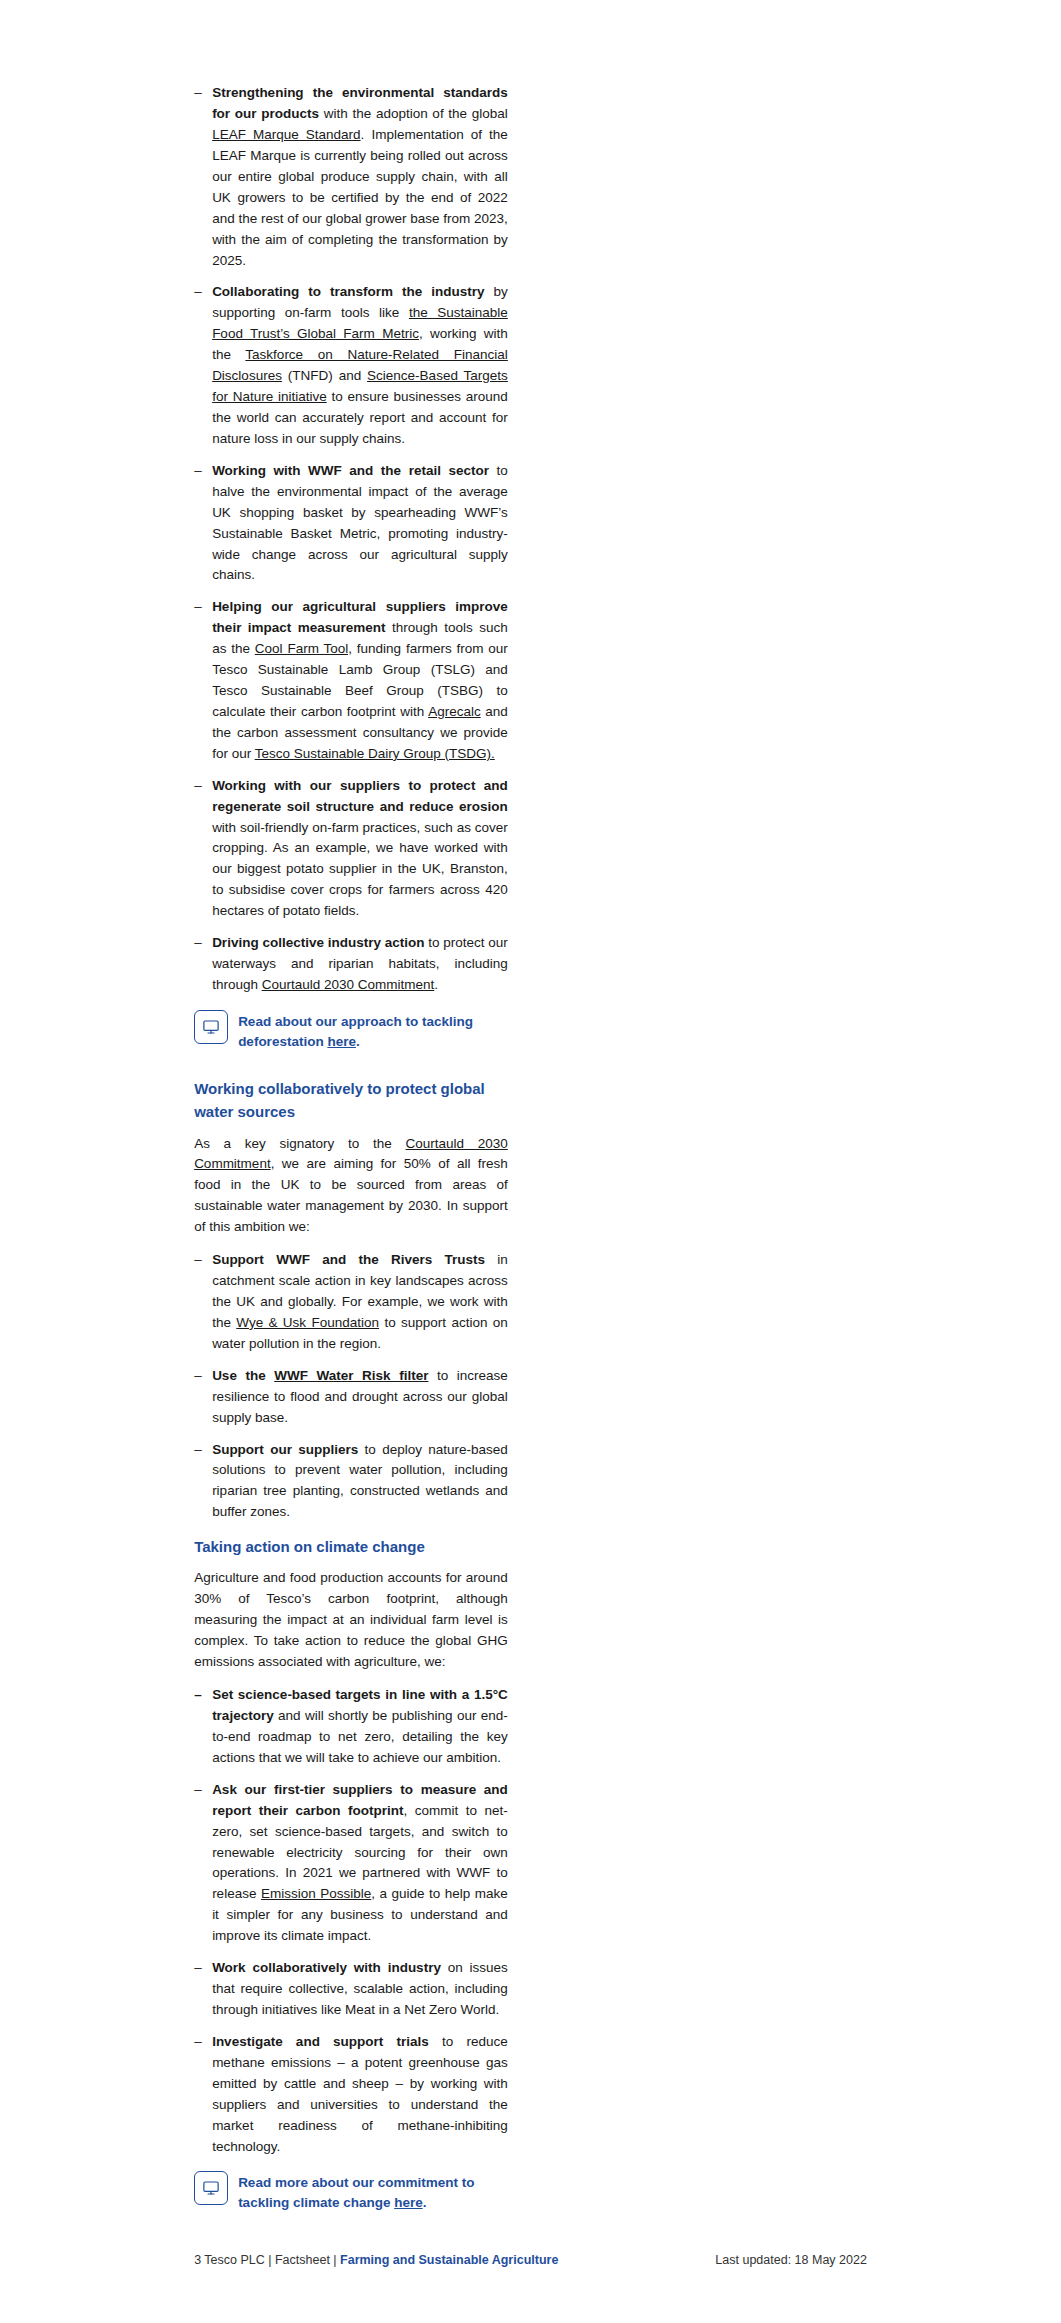Strengthening the environmental standards for our products with the adoption of the global LEAF Marque Standard. Implementation of the LEAF Marque is currently being rolled out across our entire global produce supply chain, with all UK growers to be certified by the end of 2022 and the rest of our global grower base from 2023, with the aim of completing the transformation by 2025.
Collaborating to transform the industry by supporting on-farm tools like the Sustainable Food Trust’s Global Farm Metric, working with the Taskforce on Nature-Related Financial Disclosures (TNFD) and Science-Based Targets for Nature initiative to ensure businesses around the world can accurately report and account for nature loss in our supply chains.
Working with WWF and the retail sector to halve the environmental impact of the average UK shopping basket by spearheading WWF’s Sustainable Basket Metric, promoting industry-wide change across our agricultural supply chains.
Helping our agricultural suppliers improve their impact measurement through tools such as the Cool Farm Tool, funding farmers from our Tesco Sustainable Lamb Group (TSLG) and Tesco Sustainable Beef Group (TSBG) to calculate their carbon footprint with Agrecalc and the carbon assessment consultancy we provide for our Tesco Sustainable Dairy Group (TSDG).
Working with our suppliers to protect and regenerate soil structure and reduce erosion with soil-friendly on-farm practices, such as cover cropping. As an example, we have worked with our biggest potato supplier in the UK, Branston, to subsidise cover crops for farmers across 420 hectares of potato fields.
Driving collective industry action to protect our waterways and riparian habitats, including through Courtauld 2030 Commitment.
Read about our approach to tackling deforestation here.
Working collaboratively to protect global water sources
As a key signatory to the Courtauld 2030 Commitment, we are aiming for 50% of all fresh food in the UK to be sourced from areas of sustainable water management by 2030. In support of this ambition we:
Support WWF and the Rivers Trusts in catchment scale action in key landscapes across the UK and globally. For example, we work with the Wye & Usk Foundation to support action on water pollution in the region.
Use the WWF Water Risk filter to increase resilience to flood and drought across our global supply base.
Support our suppliers to deploy nature-based solutions to prevent water pollution, including riparian tree planting, constructed wetlands and buffer zones.
Taking action on climate change
Agriculture and food production accounts for around 30% of Tesco’s carbon footprint, although measuring the impact at an individual farm level is complex. To take action to reduce the global GHG emissions associated with agriculture, we:
Set science-based targets in line with a 1.5°C trajectory and will shortly be publishing our end-to-end roadmap to net zero, detailing the key actions that we will take to achieve our ambition.
Ask our first-tier suppliers to measure and report their carbon footprint, commit to net-zero, set science-based targets, and switch to renewable electricity sourcing for their own operations. In 2021 we partnered with WWF to release Emission Possible, a guide to help make it simpler for any business to understand and improve its climate impact.
Work collaboratively with industry on issues that require collective, scalable action, including through initiatives like Meat in a Net Zero World.
Investigate and support trials to reduce methane emissions – a potent greenhouse gas emitted by cattle and sheep – by working with suppliers and universities to understand the market readiness of methane-inhibiting technology.
Read more about our commitment to tackling climate change here.
3 Tesco PLC | Factsheet | Farming and Sustainable Agriculture
Last updated: 18 May 2022